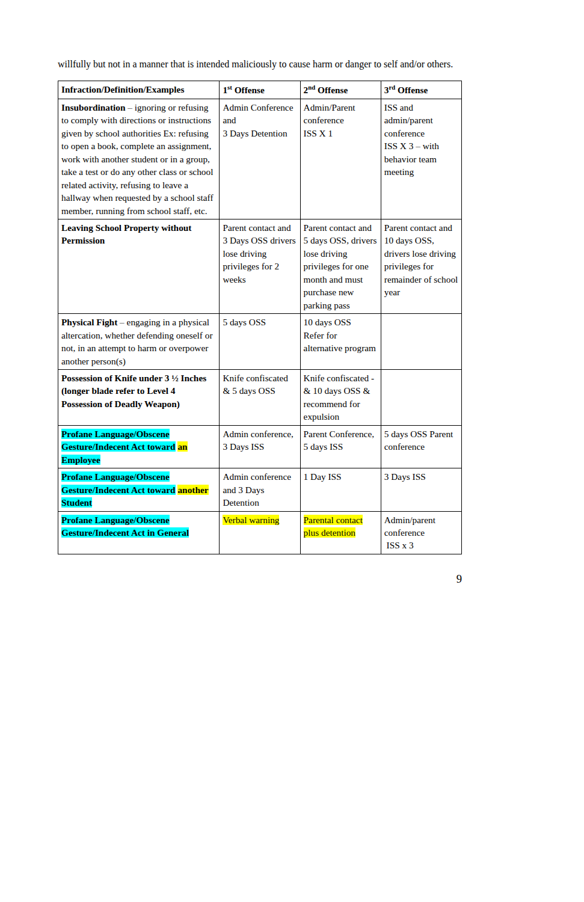willfully but not in a manner that is intended maliciously to cause harm or danger to self and/or others.
| Infraction/Definition/Examples | 1 st Offense | 2 nd Offense | 3 rd Offense |
| --- | --- | --- | --- |
| Insubordination – ignoring or refusing to comply with directions or instructions given by school authorities Ex: refusing to open a book, complete an assignment, work with another student or in a group, take a test or do any other class or school related activity, refusing to leave a hallway when requested by a school staff member, running from school staff, etc. | Admin Conference and 3 Days Detention | Admin/Parent conference ISS X 1 | ISS and admin/parent conference ISS X 3 – with behavior team meeting |
| Leaving School Property without Permission | Parent contact and 3 Days OSS drivers lose driving privileges for 2 weeks | Parent contact and 5 days OSS, drivers lose driving privileges for one month and must purchase new parking pass | Parent contact and 10 days OSS, drivers lose driving privileges for remainder of school year |
| Physical Fight – engaging in a physical altercation, whether defending oneself or not, in an attempt to harm or overpower another person(s) | 5 days OSS | 10 days OSS Refer for alternative program | |
| Possession of Knife under 3 ½ Inches (longer blade refer to Level 4 Possession of Deadly Weapon) | Knife confiscated & 5 days OSS | Knife confiscated -& 10 days OSS & recommend for expulsion | |
| Profane Language/Obscene Gesture/Indecent Act toward an Employee | Admin conference, 3 Days ISS | Parent Conference, 5 days ISS | 5 days OSS Parent conference |
| Profane Language/Obscene Gesture/Indecent Act toward another Student | Admin conference and 3 Days Detention | 1 Day ISS | 3 Days ISS |
| Profane Language/Obscene Gesture/Indecent Act in General | Verbal warning | Parental contact plus detention | Admin/parent conference ISS x 3 |
9